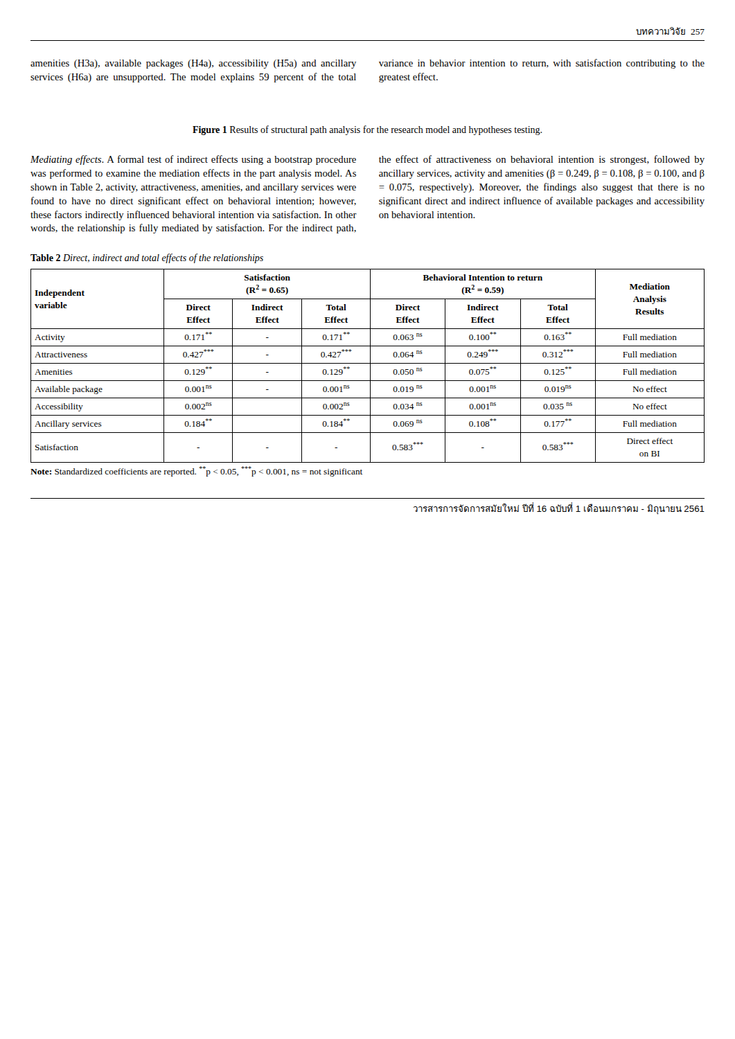บทความวิจัย 257
amenities (H3a), available packages (H4a), accessibility (H5a) and ancillary services (H6a) are unsupported. The model explains 59 percent of the total variance in behavior intention to return, with satisfaction contributing to the greatest effect.
Figure 1 Results of structural path analysis for the research model and hypotheses testing.
Mediating effects. A formal test of indirect effects using a bootstrap procedure was performed to examine the mediation effects in the part analysis model. As shown in Table 2, activity, attractiveness, amenities, and ancillary services were found to have no direct significant effect on behavioral intention; however, these factors indirectly influenced behavioral intention via satisfaction. In other words, the relationship is fully mediated by satisfaction. For the indirect path, the effect of attractiveness on behavioral intention is strongest, followed by ancillary services, activity and amenities (β = 0.249, β = 0.108, β = 0.100, and β = 0.075, respectively). Moreover, the findings also suggest that there is no significant direct and indirect influence of available packages and accessibility on behavioral intention.
Table 2 Direct, indirect and total effects of the relationships
| Independent variable | Satisfaction (R 2 = 0.65) | Behavioral Intention to return (R 2 = 0.59) | Mediation Analysis Results |
| --- | --- | --- | --- |
| Direct Effect | Indirect Effect | Total Effect | Direct Effect | Indirect Effect | Total Effect |
| Activity | 0.171 ** | - | 0.171 ** | 0.063 ns | 0.100 ** | 0.163 ** | Full mediation |
| Attractiveness | 0.427 *** | - | 0.427 ** * | 0.064 ns | 0.249 *** | 0.312 *** | Full mediation |
| Amenities | 0.129 ** | - | 0.129 ** | 0.050 ns | 0.075 ** | 0.125 ** | Full mediation |
| Available package | 0.001 ns | - | 0.001 ns | 0.019 ns | 0.001 ns | 0.019 ns | No effect |
| Accessibility | 0.002 ns | | 0.002 ns | 0.034 ns | 0.001 ns | 0.035 ns | No effect |
| Ancillary services | 0.184 ** | | 0.184 ** | 0.069 ns | 0.108 ** | 0.177 ** | Full mediation |
| Satisfaction | - | - | - | 0.583 *** | - | 0.583 *** | Direct effect on BI |
Note: Standardized coefficients are reported. **p < 0.05, ***p < 0.001, ns = not significant
วารสารการจัดการสมัยใหม่ ปีที่ 16 ฉบับที่ 1 เดือนมกราคม - มิถุนายน 2561